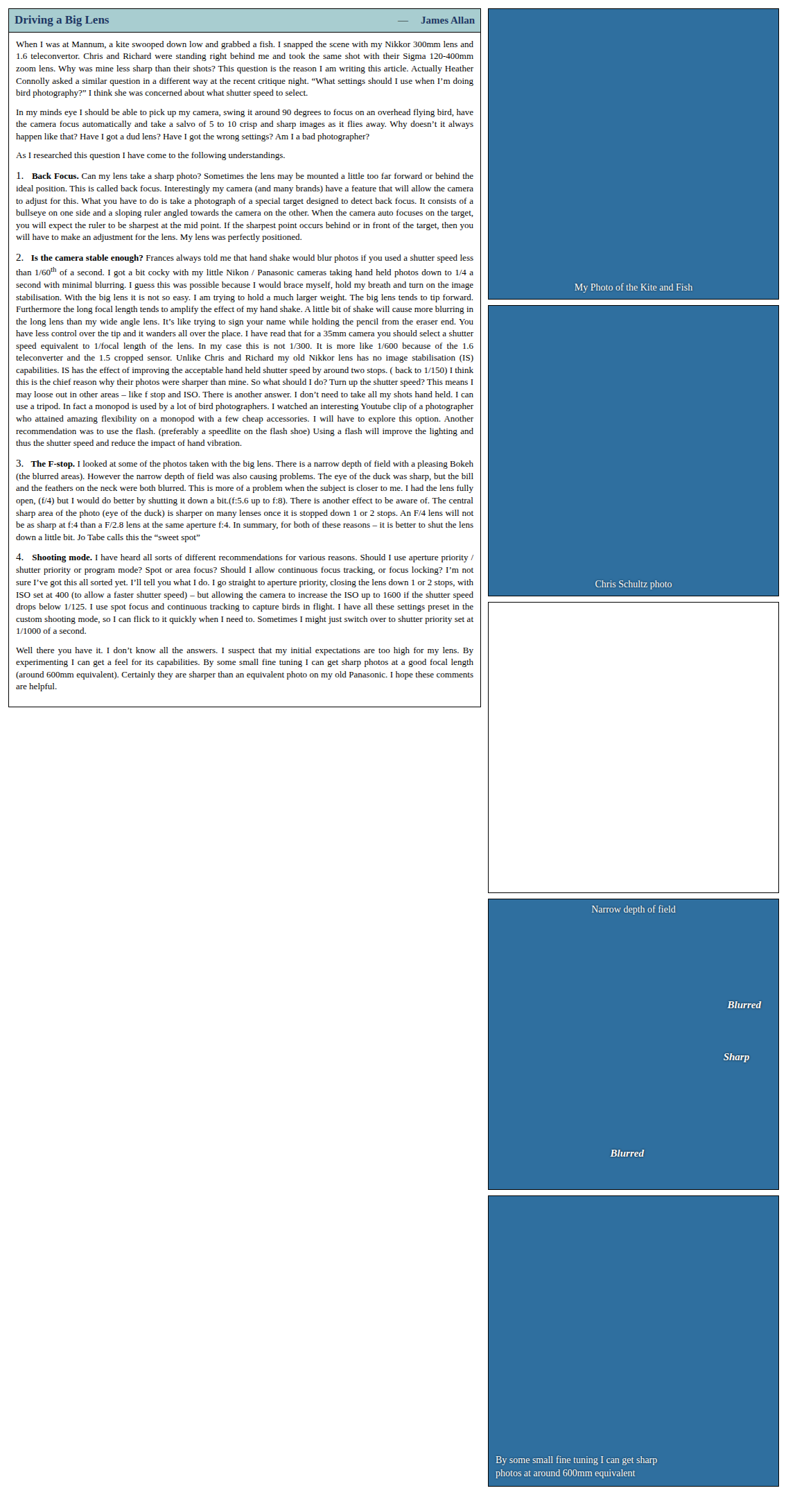Driving a Big Lens —James Allan
When I was at Mannum, a kite swooped down low and grabbed a fish. I snapped the scene with my Nikkor 300mm lens and 1.6 teleconvertor. Chris and Richard were standing right behind me and took the same shot with their Sigma 120-400mm zoom lens. Why was mine less sharp than their shots? This question is the reason I am writing this article. Actually Heather Connolly asked a similar question in a different way at the recent critique night. “What settings should I use when I’m doing bird photography?” I think she was concerned about what shutter speed to select.
In my minds eye I should be able to pick up my camera, swing it around 90 degrees to focus on an overhead flying bird, have the camera focus automatically and take a salvo of 5 to 10 crisp and sharp images as it flies away. Why doesn’t it always happen like that? Have I got a dud lens? Have I got the wrong settings? Am I a bad photographer?
As I researched this question I have come to the following understandings.
1. Back Focus. Can my lens take a sharp photo? Sometimes the lens may be mounted a little too far forward or behind the ideal position. This is called back focus. Interestingly my camera (and many brands) have a feature that will allow the camera to adjust for this. What you have to do is take a photograph of a special target designed to detect back focus. It consists of a bullseye on one side and a sloping ruler angled towards the camera on the other. When the camera auto focuses on the target, you will expect the ruler to be sharpest at the mid point. If the sharpest point occurs behind or in front of the target, then you will have to make an adjustment for the lens. My lens was perfectly positioned.
2. Is the camera stable enough? Frances always told me that hand shake would blur photos if you used a shutter speed less than 1/60th of a second. I got a bit cocky with my little Nikon / Panasonic cameras taking hand held photos down to 1/4 a second with minimal blurring. I guess this was possible because I would brace myself, hold my breath and turn on the image stabilisation. With the big lens it is not so easy. I am trying to hold a much larger weight. The big lens tends to tip forward. Furthermore the long focal length tends to amplify the effect of my hand shake. A little bit of shake will cause more blurring in the long lens than my wide angle lens. It’s like trying to sign your name while holding the pencil from the eraser end. You have less control over the tip and it wanders all over the place. I have read that for a 35mm camera you should select a shutter speed equivalent to 1/focal length of the lens. In my case this is not 1/300. It is more like 1/600 because of the 1.6 teleconverter and the 1.5 cropped sensor. Unlike Chris and Richard my old Nikkor lens has no image stabilisation (IS) capabilities. IS has the effect of improving the acceptable hand held shutter speed by around two stops. ( back to 1/150) I think this is the chief reason why their photos were sharper than mine. So what should I do? Turn up the shutter speed? This means I may loose out in other areas – like f stop and ISO. There is another answer. I don’t need to take all my shots hand held. I can use a tripod. In fact a monopod is used by a lot of bird photographers. I watched an interesting Youtube clip of a photographer who attained amazing flexibility on a monopod with a few cheap accessories. I will have to explore this option. Another recommendation was to use the flash. (preferably a speedlite on the flash shoe) Using a flash will improve the lighting and thus the shutter speed and reduce the impact of hand vibration.
3. The F-stop. I looked at some of the photos taken with the big lens. There is a narrow depth of field with a pleasing Bokeh (the blurred areas). However the narrow depth of field was also causing problems. The eye of the duck was sharp, but the bill and the feathers on the neck were both blurred. This is more of a problem when the subject is closer to me. I had the lens fully open, (f/4) but I would do better by shutting it down a bit.(f:5.6 up to f:8). There is another effect to be aware of. The central sharp area of the photo (eye of the duck) is sharper on many lenses once it is stopped down 1 or 2 stops. An F/4 lens will not be as sharp at f:4 than a F/2.8 lens at the same aperture f:4. In summary, for both of these reasons – it is better to shut the lens down a little bit. Jo Tabe calls this the “sweet spot”
4. Shooting mode. I have heard all sorts of different recommendations for various reasons. Should I use aperture priority / shutter priority or program mode? Spot or area focus? Should I allow continuous focus tracking, or focus locking? I’m not sure I’ve got this all sorted yet. I’ll tell you what I do. I go straight to aperture priority, closing the lens down 1 or 2 stops, with ISO set at 400 (to allow a faster shutter speed) – but allowing the camera to increase the ISO up to 1600 if the shutter speed drops below 1/125. I use spot focus and continuous tracking to capture birds in flight. I have all these settings preset in the custom shooting mode, so I can flick to it quickly when I need to. Sometimes I might just switch over to shutter priority set at 1/1000 of a second.
Well there you have it. I don’t know all the answers. I suspect that my initial expectations are too high for my lens. By experimenting I can get a feel for its capabilities. By some small fine tuning I can get sharp photos at a good focal length (around 600mm equivalent). Certainly they are sharper than an equivalent photo on my old Panasonic. I hope these comments are helpful.
My Photo of the Kite and Fish
Chris Schultz photo
Narrow depth of field
Blurred Sharp Blurred
By some small fine tuning I can get sharp
photos at around 600mm equivalent